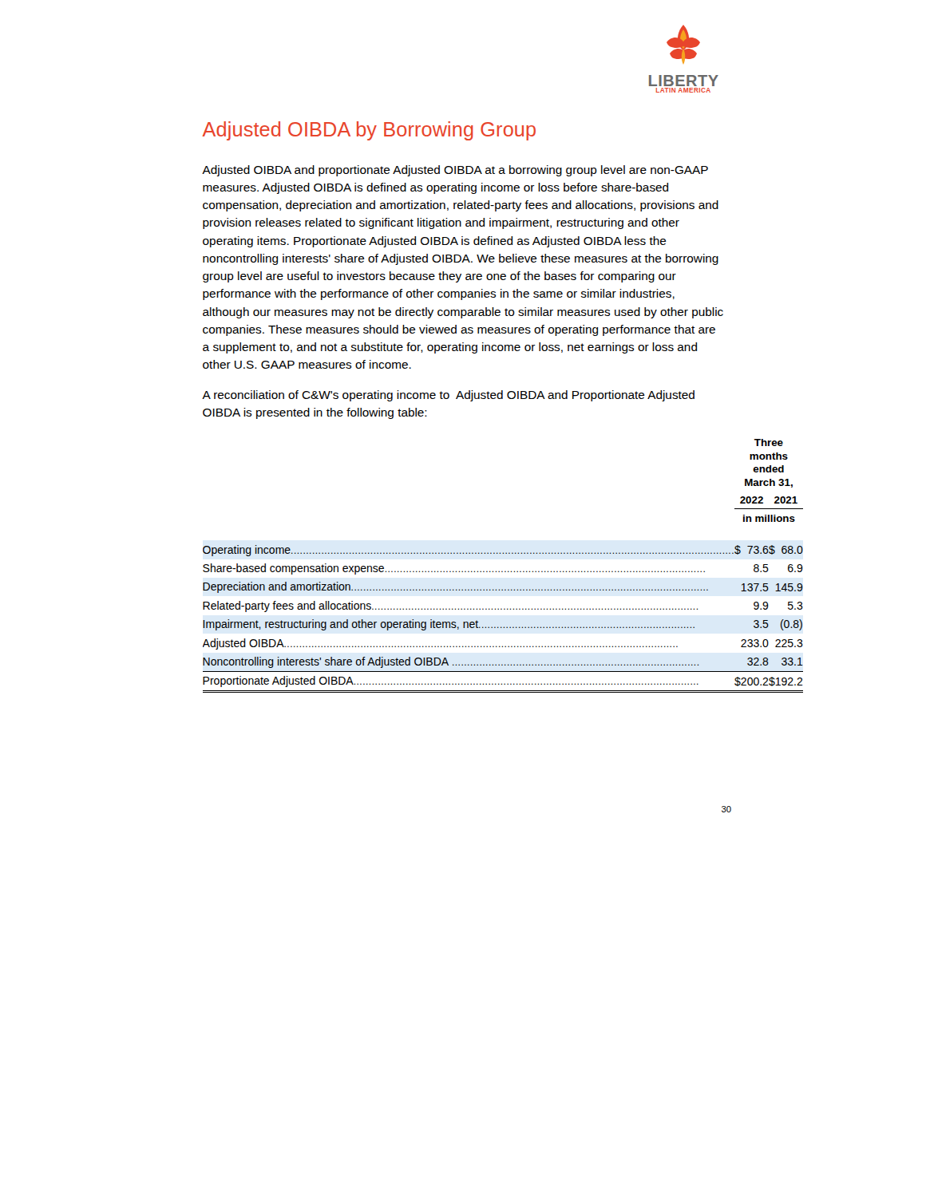LIBERTY
LATIN AMERICA
Adjusted OIBDA by Borrowing Group
Adjusted OIBDA and proportionate Adjusted OIBDA at a borrowing group level are non-GAAP measures. Adjusted OIBDA is defined as operating income or loss before share-based compensation, depreciation and amortization, related-party fees and allocations, provisions and provision releases related to significant litigation and impairment, restructuring and other operating items. Proportionate Adjusted OIBDA is defined as Adjusted OIBDA less the noncontrolling interests' share of Adjusted OIBDA. We believe these measures at the borrowing group level are useful to investors because they are one of the bases for comparing our performance with the performance of other companies in the same or similar industries, although our measures may not be directly comparable to similar measures used by other public companies. These measures should be viewed as measures of operating performance that are a supplement to, and not a substitute for, operating income or loss, net earnings or loss and other U.S. GAAP measures of income.
A reconciliation of C&W's operating income to Adjusted OIBDA and Proportionate Adjusted OIBDA is presented in the following table:
| | Three months ended March 31, |
| | 2022 | | 2021 |
| | in millions |
| Operating income ................................................................................................................................................. | $ | 73.6 | | $ | 68.0 |
| Share-based compensation expense ......................................................................................................... | | 8.5 | | | 6.9 |
| Depreciation and amortization ..................................................................................................................... | | 137.5 | | | 145.9 |
| Related-party fees and allocations ........................................................................................................... | | 9.9 | | | 5.3 |
| Impairment, restructuring and other operating items, net ....................................................................... | | 3.5 | | | (0.8) |
| Adjusted OIBDA ................................................................................................................................. | | 233.0 | | | 225.3 |
| Noncontrolling interests' share of Adjusted OIBDA ................................................................................. | | 32.8 | | | 33.1 |
| Proportionate Adjusted OIBDA ................................................................................................................. | $ | 200.2 | | $ | 192.2 |
30